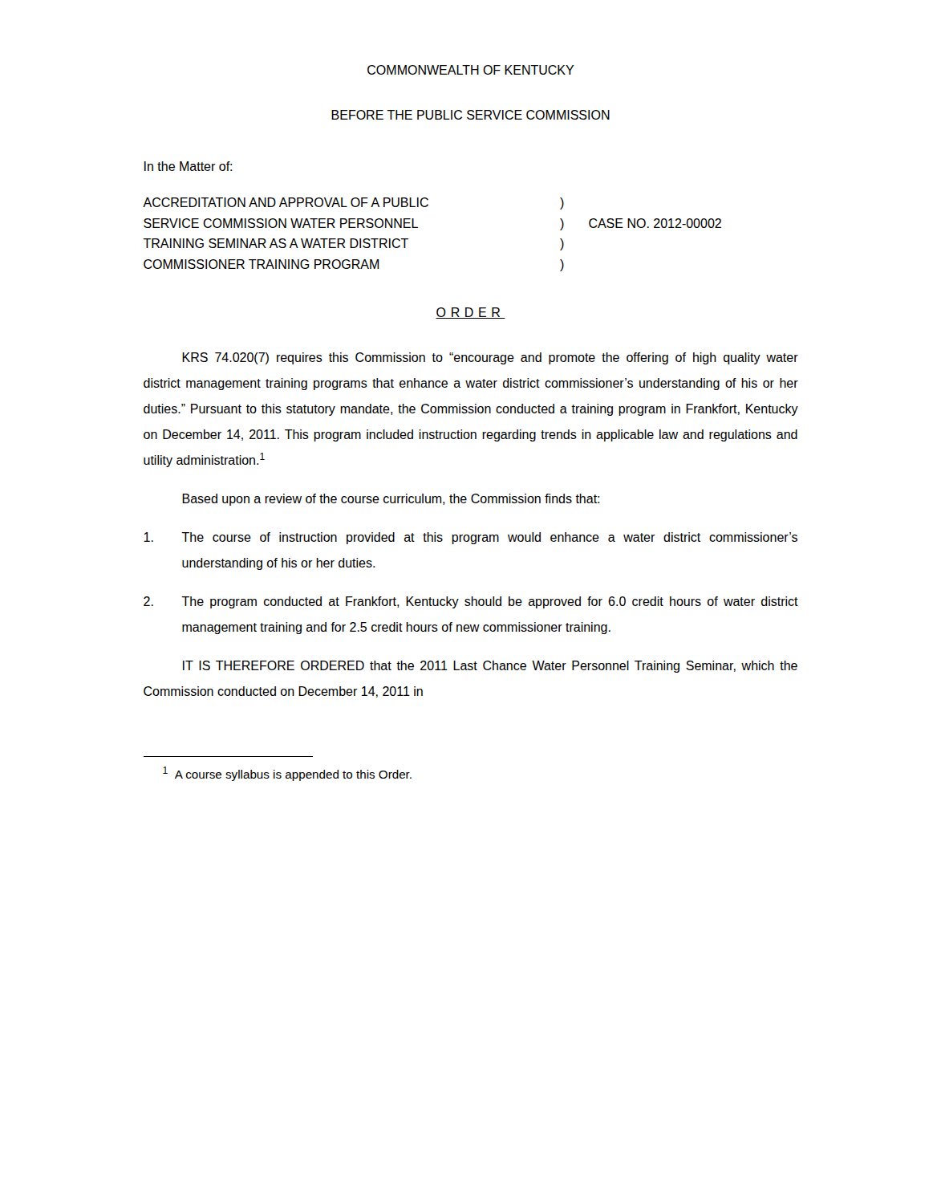COMMONWEALTH OF KENTUCKY
BEFORE THE PUBLIC SERVICE COMMISSION
In the Matter of:
| ACCREDITATION AND APPROVAL OF A PUBLIC SERVICE COMMISSION WATER PERSONNEL TRAINING SEMINAR AS A WATER DISTRICT COMMISSIONER TRAINING PROGRAM | ) ) ) ) | CASE NO. 2012-00002 |
ORDER
KRS 74.020(7) requires this Commission to “encourage and promote the offering of high quality water district management training programs that enhance a water district commissioner’s understanding of his or her duties.” Pursuant to this statutory mandate, the Commission conducted a training program in Frankfort, Kentucky on December 14, 2011. This program included instruction regarding trends in applicable law and regulations and utility administration.1
Based upon a review of the course curriculum, the Commission finds that:
1. The course of instruction provided at this program would enhance a water district commissioner’s understanding of his or her duties.
2. The program conducted at Frankfort, Kentucky should be approved for 6.0 credit hours of water district management training and for 2.5 credit hours of new commissioner training.
IT IS THEREFORE ORDERED that the 2011 Last Chance Water Personnel Training Seminar, which the Commission conducted on December 14, 2011 in
1 A course syllabus is appended to this Order.